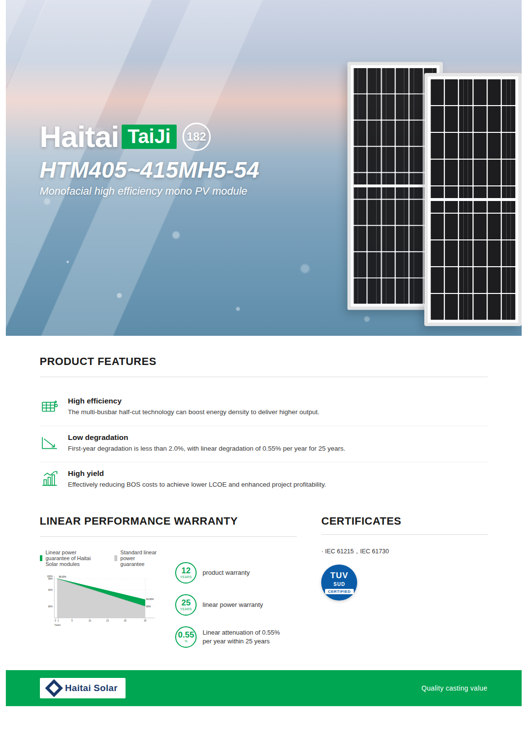Haitai TaiJi 182
HTM405~415MH5-54
Monofacial high efficiency mono PV module
PRODUCT FEATURES
High efficiency
The multi-busbar half-cut technology can boost energy density to deliver higher output.
Low degradation
First-year degradation is less than 2.0%, with linear degradation of 0.55% per year for 25 years.
High yield
Effectively reducing BOS costs to achieve lower LCOE and enhanced project profitability.
LINEAR PERFORMANCE WARRANTY
Linear power guarantee of Haitai Solar modules Standard linear power guarantee
100% 98% 90% 80% 98.00% 84.80% 80% 0 1 5 10 15 20 25 Years
12 YEARS
product warranty
25 YEARS
linear power warranty
0.55%
Linear attenuation of 0.55%
per year within 25 years
CERTIFICATES
· IEC 61215，IEC 61730
TUV SUD CERTIFIED
Haitai Solar
Quality casting value